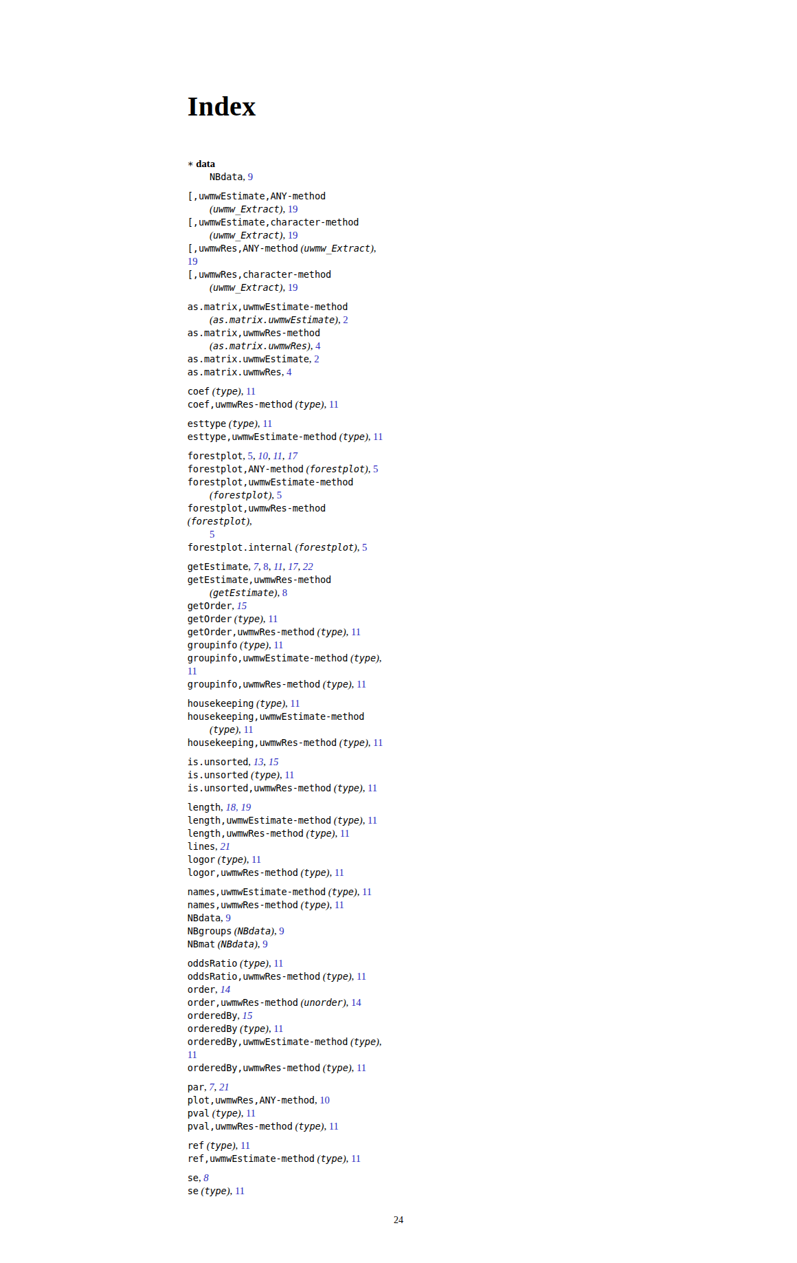Index
∗ data
NBdata, 9
[,uwmwEstimate,ANY-method
(uwmw_Extract), 19
[,uwmwEstimate,character-method
(uwmw_Extract), 19
[,uwmwRes,ANY-method (uwmw_Extract), 19
[,uwmwRes,character-method
(uwmw_Extract), 19
as.matrix,uwmwEstimate-method
(as.matrix.uwmwEstimate), 2
as.matrix,uwmwRes-method
(as.matrix.uwmwRes), 4
as.matrix.uwmwEstimate, 2
as.matrix.uwmwRes, 4
coef (type), 11
coef,uwmwRes-method (type), 11
esttype (type), 11
esttype,uwmwEstimate-method (type), 11
forestplot, 5, 10, 11, 17
forestplot,ANY-method (forestplot), 5
forestplot,uwmwEstimate-method
(forestplot), 5
forestplot,uwmwRes-method (forestplot),
5
forestplot.internal (forestplot), 5
getEstimate, 7, 8, 11, 17, 22
getEstimate,uwmwRes-method
(getEstimate), 8
getOrder, 15
getOrder (type), 11
getOrder,uwmwRes-method (type), 11
groupinfo (type), 11
groupinfo,uwmwEstimate-method (type), 11
groupinfo,uwmwRes-method (type), 11
housekeeping (type), 11
housekeeping,uwmwEstimate-method
(type), 11
housekeeping,uwmwRes-method (type), 11
is.unsorted, 13, 15
is.unsorted (type), 11
is.unsorted,uwmwRes-method (type), 11
length, 18, 19
length,uwmwEstimate-method (type), 11
length,uwmwRes-method (type), 11
lines, 21
logor (type), 11
logor,uwmwRes-method (type), 11
names,uwmwEstimate-method (type), 11
names,uwmwRes-method (type), 11
NBdata, 9
NBgroups (NBdata), 9
NBmat (NBdata), 9
oddsRatio (type), 11
oddsRatio,uwmwRes-method (type), 11
order, 14
order,uwmwRes-method (unorder), 14
orderedBy, 15
orderedBy (type), 11
orderedBy,uwmwEstimate-method (type), 11
orderedBy,uwmwRes-method (type), 11
par, 7, 21
plot,uwmwRes,ANY-method, 10
pval (type), 11
pval,uwmwRes-method (type), 11
ref (type), 11
ref,uwmwEstimate-method (type), 11
se, 8
se (type), 11
24